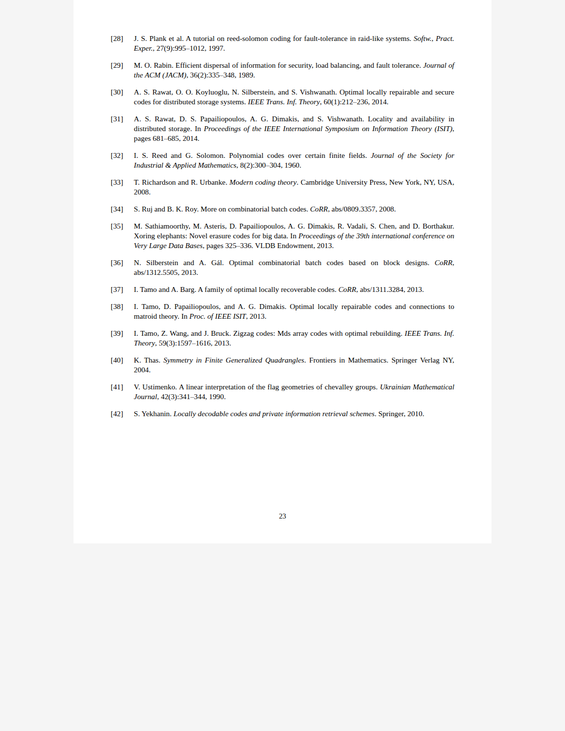[28] J. S. Plank et al. A tutorial on reed-solomon coding for fault-tolerance in raid-like systems. Softw., Pract. Exper., 27(9):995–1012, 1997.
[29] M. O. Rabin. Efficient dispersal of information for security, load balancing, and fault tolerance. Journal of the ACM (JACM), 36(2):335–348, 1989.
[30] A. S. Rawat, O. O. Koyluoglu, N. Silberstein, and S. Vishwanath. Optimal locally repairable and secure codes for distributed storage systems. IEEE Trans. Inf. Theory, 60(1):212–236, 2014.
[31] A. S. Rawat, D. S. Papailiopoulos, A. G. Dimakis, and S. Vishwanath. Locality and availability in distributed storage. In Proceedings of the IEEE International Symposium on Information Theory (ISIT), pages 681–685, 2014.
[32] I. S. Reed and G. Solomon. Polynomial codes over certain finite fields. Journal of the Society for Industrial & Applied Mathematics, 8(2):300–304, 1960.
[33] T. Richardson and R. Urbanke. Modern coding theory. Cambridge University Press, New York, NY, USA, 2008.
[34] S. Ruj and B. K. Roy. More on combinatorial batch codes. CoRR, abs/0809.3357, 2008.
[35] M. Sathiamoorthy, M. Asteris, D. Papailiopoulos, A. G. Dimakis, R. Vadali, S. Chen, and D. Borthakur. Xoring elephants: Novel erasure codes for big data. In Proceedings of the 39th international conference on Very Large Data Bases, pages 325–336. VLDB Endowment, 2013.
[36] N. Silberstein and A. Gál. Optimal combinatorial batch codes based on block designs. CoRR, abs/1312.5505, 2013.
[37] I. Tamo and A. Barg. A family of optimal locally recoverable codes. CoRR, abs/1311.3284, 2013.
[38] I. Tamo, D. Papailiopoulos, and A. G. Dimakis. Optimal locally repairable codes and connections to matroid theory. In Proc. of IEEE ISIT, 2013.
[39] I. Tamo, Z. Wang, and J. Bruck. Zigzag codes: Mds array codes with optimal rebuilding. IEEE Trans. Inf. Theory, 59(3):1597–1616, 2013.
[40] K. Thas. Symmetry in Finite Generalized Quadrangles. Frontiers in Mathematics. Springer Verlag NY, 2004.
[41] V. Ustimenko. A linear interpretation of the flag geometries of chevalley groups. Ukrainian Mathematical Journal, 42(3):341–344, 1990.
[42] S. Yekhanin. Locally decodable codes and private information retrieval schemes. Springer, 2010.
23